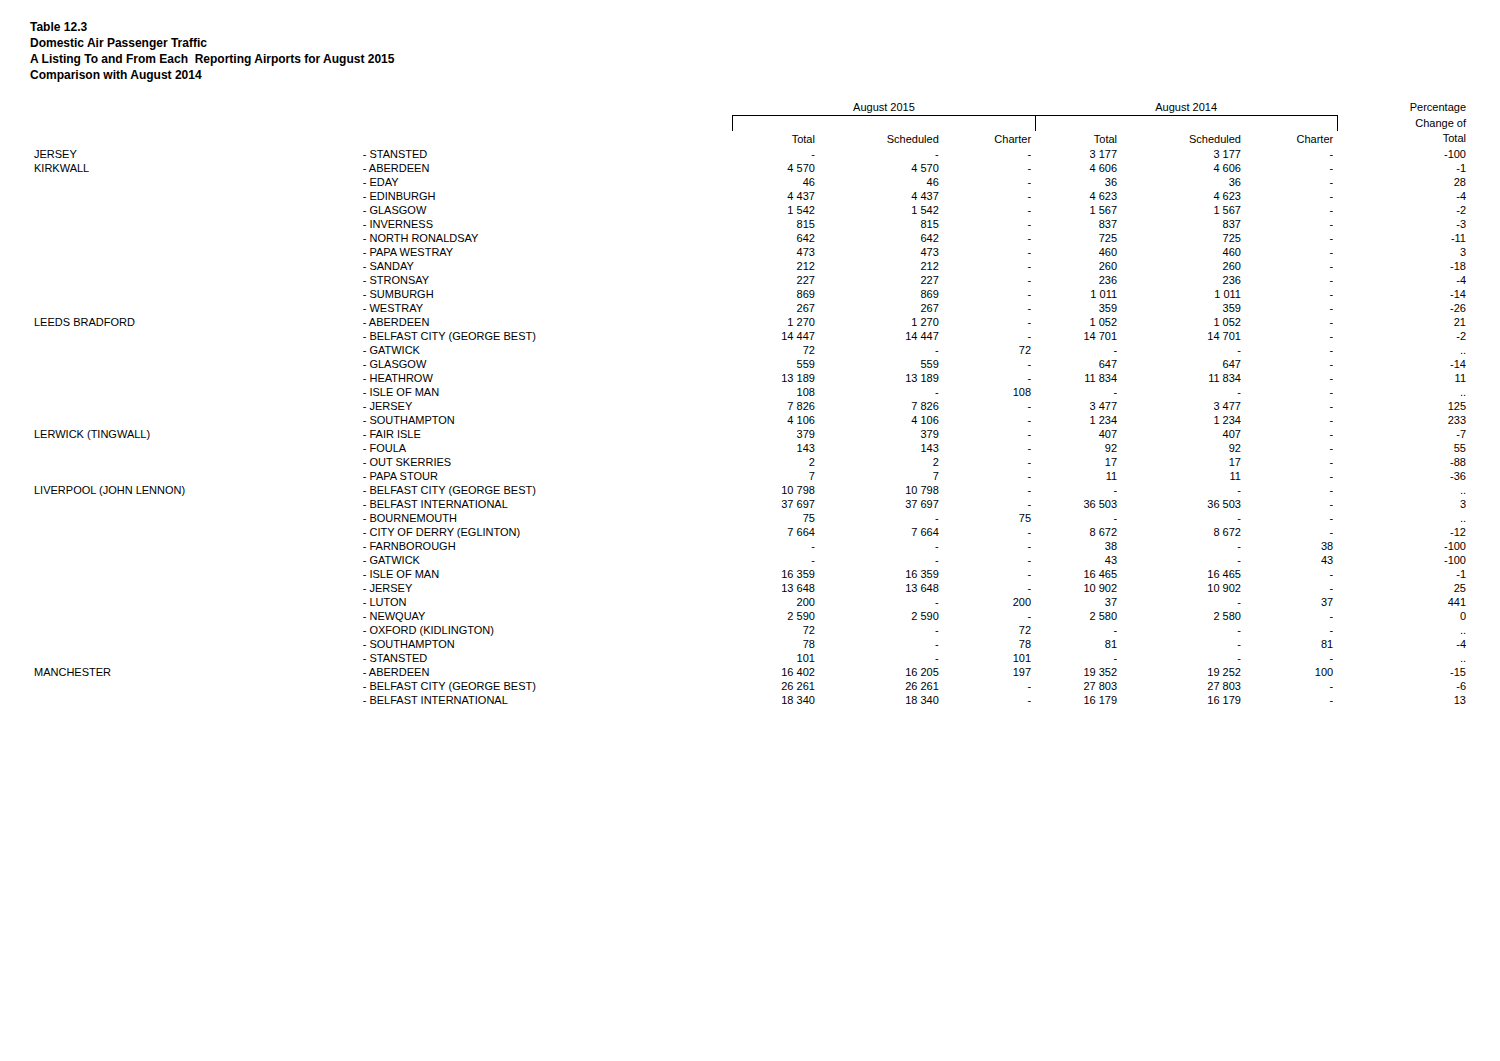Table 12.3
Domestic Air Passenger Traffic
A Listing To and From Each Reporting Airports for August 2015
Comparison with August 2014
| | | August 2015 | August 2014 | Percentage |
| --- | --- | --- | --- | --- |
| | | | | | | | | Change of |
| | | Total | Scheduled | Charter | Total | Scheduled | Charter | Total |
| JERSEY | - STANSTED | - | - | - | 3 177 | 3 177 | - | -100 |
| KIRKWALL | - ABERDEEN | 4 570 | 4 570 | - | 4 606 | 4 606 | - | -1 |
| | - EDAY | 46 | 46 | - | 36 | 36 | - | 28 |
| | - EDINBURGH | 4 437 | 4 437 | - | 4 623 | 4 623 | - | -4 |
| | - GLASGOW | 1 542 | 1 542 | - | 1 567 | 1 567 | - | -2 |
| | - INVERNESS | 815 | 815 | - | 837 | 837 | - | -3 |
| | - NORTH RONALDSAY | 642 | 642 | - | 725 | 725 | - | -11 |
| | - PAPA WESTRAY | 473 | 473 | - | 460 | 460 | - | 3 |
| | - SANDAY | 212 | 212 | - | 260 | 260 | - | -18 |
| | - STRONSAY | 227 | 227 | - | 236 | 236 | - | -4 |
| | - SUMBURGH | 869 | 869 | - | 1 011 | 1 011 | - | -14 |
| | - WESTRAY | 267 | 267 | - | 359 | 359 | - | -26 |
| LEEDS BRADFORD | - ABERDEEN | 1 270 | 1 270 | - | 1 052 | 1 052 | - | 21 |
| | - BELFAST CITY (GEORGE BEST) | 14 447 | 14 447 | - | 14 701 | 14 701 | - | -2 |
| | - GATWICK | 72 | - | 72 | - | - | - | .. |
| | - GLASGOW | 559 | 559 | - | 647 | 647 | - | -14 |
| | - HEATHROW | 13 189 | 13 189 | - | 11 834 | 11 834 | - | 11 |
| | - ISLE OF MAN | 108 | - | 108 | - | - | - | .. |
| | - JERSEY | 7 826 | 7 826 | - | 3 477 | 3 477 | - | 125 |
| | - SOUTHAMPTON | 4 106 | 4 106 | - | 1 234 | 1 234 | - | 233 |
| LERWICK (TINGWALL) | - FAIR ISLE | 379 | 379 | - | 407 | 407 | - | -7 |
| | - FOULA | 143 | 143 | - | 92 | 92 | - | 55 |
| | - OUT SKERRIES | 2 | 2 | - | 17 | 17 | - | -88 |
| | - PAPA STOUR | 7 | 7 | - | 11 | 11 | - | -36 |
| LIVERPOOL (JOHN LENNON) | - BELFAST CITY (GEORGE BEST) | 10 798 | 10 798 | - | - | - | - | .. |
| | - BELFAST INTERNATIONAL | 37 697 | 37 697 | - | 36 503 | 36 503 | - | 3 |
| | - BOURNEMOUTH | 75 | - | 75 | - | - | - | .. |
| | - CITY OF DERRY (EGLINTON) | 7 664 | 7 664 | - | 8 672 | 8 672 | - | -12 |
| | - FARNBOROUGH | - | - | - | 38 | - | 38 | -100 |
| | - GATWICK | - | - | - | 43 | - | 43 | -100 |
| | - ISLE OF MAN | 16 359 | 16 359 | - | 16 465 | 16 465 | - | -1 |
| | - JERSEY | 13 648 | 13 648 | - | 10 902 | 10 902 | - | 25 |
| | - LUTON | 200 | - | 200 | 37 | - | 37 | 441 |
| | - NEWQUAY | 2 590 | 2 590 | - | 2 580 | 2 580 | - | 0 |
| | - OXFORD (KIDLINGTON) | 72 | - | 72 | - | - | - | .. |
| | - SOUTHAMPTON | 78 | - | 78 | 81 | - | 81 | -4 |
| | - STANSTED | 101 | - | 101 | - | - | - | .. |
| MANCHESTER | - ABERDEEN | 16 402 | 16 205 | 197 | 19 352 | 19 252 | 100 | -15 |
| | - BELFAST CITY (GEORGE BEST) | 26 261 | 26 261 | - | 27 803 | 27 803 | - | -6 |
| | - BELFAST INTERNATIONAL | 18 340 | 18 340 | - | 16 179 | 16 179 | - | 13 |